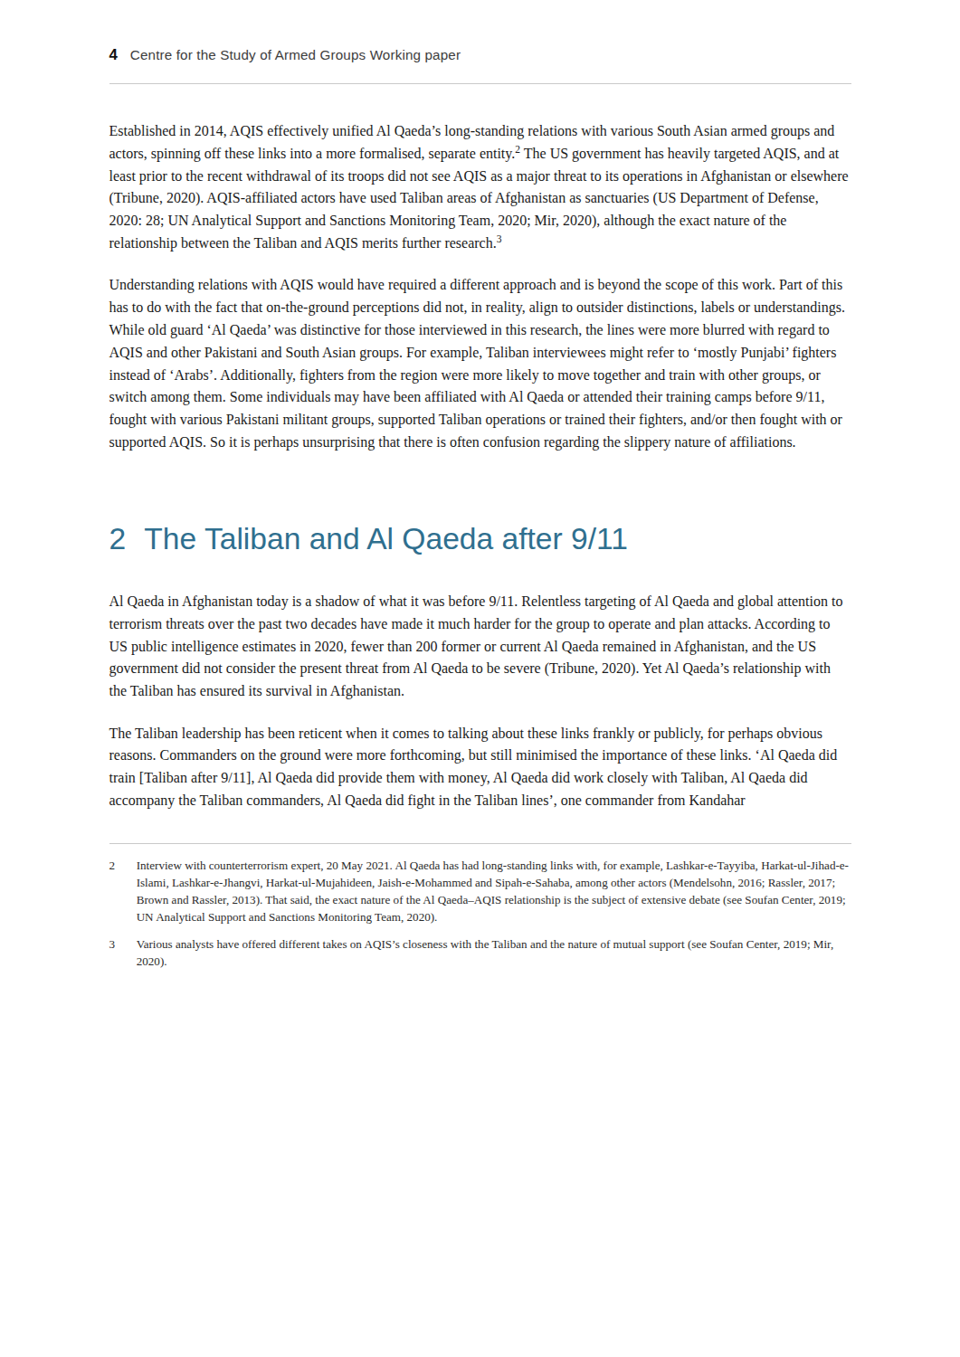4 Centre for the Study of Armed Groups Working paper
Established in 2014, AQIS effectively unified Al Qaeda’s long-standing relations with various South Asian armed groups and actors, spinning off these links into a more formalised, separate entity.2 The US government has heavily targeted AQIS, and at least prior to the recent withdrawal of its troops did not see AQIS as a major threat to its operations in Afghanistan or elsewhere (Tribune, 2020). AQIS-affiliated actors have used Taliban areas of Afghanistan as sanctuaries (US Department of Defense, 2020: 28; UN Analytical Support and Sanctions Monitoring Team, 2020; Mir, 2020), although the exact nature of the relationship between the Taliban and AQIS merits further research.3
Understanding relations with AQIS would have required a different approach and is beyond the scope of this work. Part of this has to do with the fact that on-the-ground perceptions did not, in reality, align to outsider distinctions, labels or understandings. While old guard ‘Al Qaeda’ was distinctive for those interviewed in this research, the lines were more blurred with regard to AQIS and other Pakistani and South Asian groups. For example, Taliban interviewees might refer to ‘mostly Punjabi’ fighters instead of ‘Arabs’. Additionally, fighters from the region were more likely to move together and train with other groups, or switch among them. Some individuals may have been affiliated with Al Qaeda or attended their training camps before 9/11, fought with various Pakistani militant groups, supported Taliban operations or trained their fighters, and/or then fought with or supported AQIS. So it is perhaps unsurprising that there is often confusion regarding the slippery nature of affiliations.
2 The Taliban and Al Qaeda after 9/11
Al Qaeda in Afghanistan today is a shadow of what it was before 9/11. Relentless targeting of Al Qaeda and global attention to terrorism threats over the past two decades have made it much harder for the group to operate and plan attacks. According to US public intelligence estimates in 2020, fewer than 200 former or current Al Qaeda remained in Afghanistan, and the US government did not consider the present threat from Al Qaeda to be severe (Tribune, 2020). Yet Al Qaeda’s relationship with the Taliban has ensured its survival in Afghanistan.
The Taliban leadership has been reticent when it comes to talking about these links frankly or publicly, for perhaps obvious reasons. Commanders on the ground were more forthcoming, but still minimised the importance of these links. ‘Al Qaeda did train [Taliban after 9/11], Al Qaeda did provide them with money, Al Qaeda did work closely with Taliban, Al Qaeda did accompany the Taliban commanders, Al Qaeda did fight in the Taliban lines’, one commander from Kandahar
2 Interview with counterterrorism expert, 20 May 2021. Al Qaeda has had long-standing links with, for example, Lashkar-e-Tayyiba, Harkat-ul-Jihad-e-Islami, Lashkar-e-Jhangvi, Harkat-ul-Mujahideen, Jaish-e-Mohammed and Sipah-e-Sahaba, among other actors (Mendelsohn, 2016; Rassler, 2017; Brown and Rassler, 2013). That said, the exact nature of the Al Qaeda–AQIS relationship is the subject of extensive debate (see Soufan Center, 2019; UN Analytical Support and Sanctions Monitoring Team, 2020).
3 Various analysts have offered different takes on AQIS’s closeness with the Taliban and the nature of mutual support (see Soufan Center, 2019; Mir, 2020).